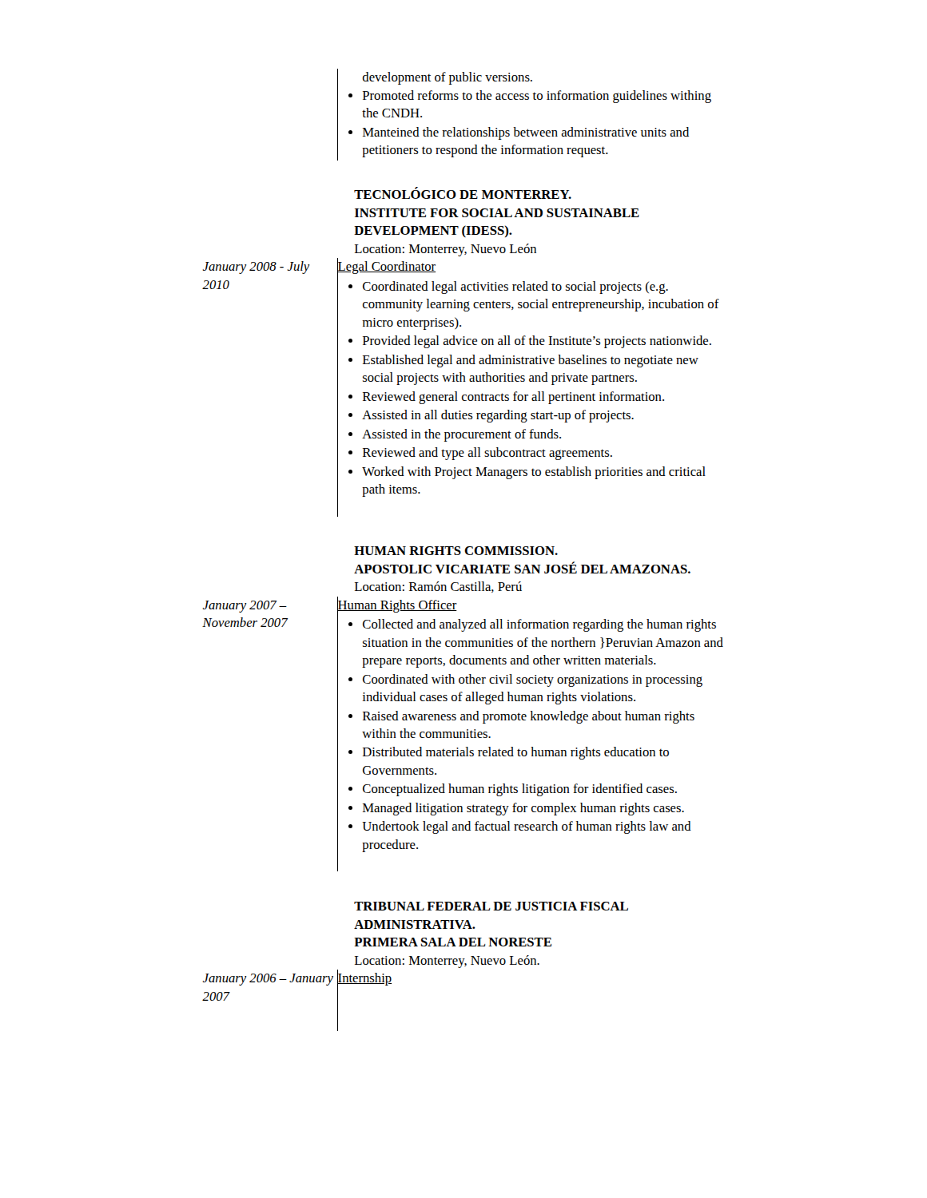| | development of public versions. Promoted reforms to the access to information guidelines withing the CNDH. Manteined the relationships between administrative units and petitioners to respond the information request. |
| | Tecnológico de Monterrey. Institute for Social and Sustainable Development (IDESS). Location: Monterrey, Nuevo León |
| January 2008 - July 2010 | Legal Coordinator Coordinated legal activities related to social projects (e.g. community learning centers, social entrepreneurship, incubation of micro enterprises). Provided legal advice on all of the Institute’s projects nationwide. Established legal and administrative baselines to negotiate new social projects with authorities and private partners. Reviewed general contracts for all pertinent information. Assisted in all duties regarding start-up of projects. Assisted in the procurement of funds. Reviewed and type all subcontract agreements. Worked with Project Managers to establish priorities and critical path items. |
| | Human Rights Commission. Apostolic Vicariate San José del Amazonas. Location: Ramón Castilla, Perú |
| January 2007 – November 2007 | Human Rights Officer Collected and analyzed all information regarding the human rights situation in the communities of the northern }Peruvian Amazon and prepare reports, documents and other written materials. Coordinated with other civil society organizations in processing individual cases of alleged human rights violations. Raised awareness and promote knowledge about human rights within the communities. Distributed materials related to human rights education to Governments. Conceptualized human rights litigation for identified cases. Managed litigation strategy for complex human rights cases. Undertook legal and factual research of human rights law and procedure. |
| | Tribunal Federal de Justicia Fiscal Administrativa. Primera Sala del Noreste Location: Monterrey, Nuevo León. |
| January 2006 – January 2007 | Internship |